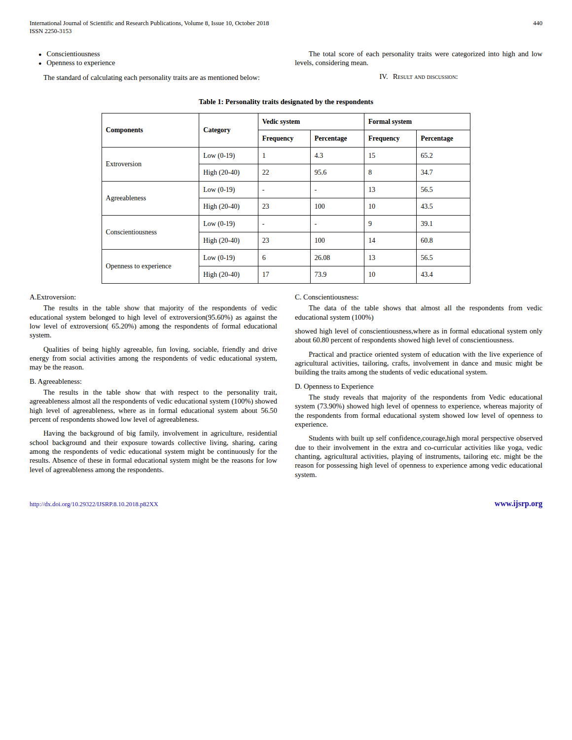International Journal of Scientific and Research Publications, Volume 8, Issue 10, October 2018
ISSN 2250-3153 440
Conscientiousness
Openness to experience
The standard of calculating each personality traits are as mentioned below:
The total score of each personality traits were categorized into high and low levels, considering mean.
IV. Result and discussion:
Table 1: Personality traits designated by the respondents
| Components | Category | Vedic system | Formal system |
| --- | --- | --- | --- |
| Frequency | Percentage | Frequency | Percentage |
| Extroversion | Low (0-19) | 1 | 4.3 | 15 | 65.2 |
| High (20-40) | 22 | 95.6 | 8 | 34.7 |
| Agreeableness | Low (0-19) | - | - | 13 | 56.5 |
| High (20-40) | 23 | 100 | 10 | 43.5 |
| Conscientiousness | Low (0-19) | - | - | 9 | 39.1 |
| High (20-40) | 23 | 100 | 14 | 60.8 |
| Openness to experience | Low (0-19) | 6 | 26.08 | 13 | 56.5 |
| High (20-40) | 17 | 73.9 | 10 | 43.4 |
A.Extroversion:
The results in the table show that majority of the respondents of vedic educational system belonged to high level of extroversion(95.60%) as against the low level of extroversion( 65.20%) among the respondents of formal educational system.
Qualities of being highly agreeable, fun loving, sociable, friendly and drive energy from social activities among the respondents of vedic educational system, may be the reason.
B. Agreeableness:
The results in the table show that with respect to the personality trait, agreeableness almost all the respondents of vedic educational system (100%) showed high level of agreeableness, where as in formal educational system about 56.50 percent of respondents showed low level of agreeableness.
Having the background of big family, involvement in agriculture, residential school background and their exposure towards collective living, sharing, caring among the respondents of vedic educational system might be continuously for the results. Absence of these in formal educational system might be the reasons for low level of agreeableness among the respondents.
C. Conscientiousness:
The data of the table shows that almost all the respondents from vedic educational system (100%)
showed high level of conscientiousness,where as in formal educational system only about 60.80 percent of respondents showed high level of conscientiousness.
Practical and practice oriented system of education with the live experience of agricultural activities, tailoring, crafts, involvement in dance and music might be building the traits among the students of vedic educational system.
D. Openness to Experience
The study reveals that majority of the respondents from Vedic educational system (73.90%) showed high level of openness to experience, whereas majority of the respondents from formal educational system showed low level of openness to experience.
Students with built up self confidence,courage,high moral perspective observed due to their involvement in the extra and co-curricular activities like yoga, vedic chanting, agricultural activities, playing of instruments, tailoring etc. might be the reason for possessing high level of openness to experience among vedic educational system.
http://dx.doi.org/10.29322/IJSRP.8.10.2018.p82XX www.ijsrp.org